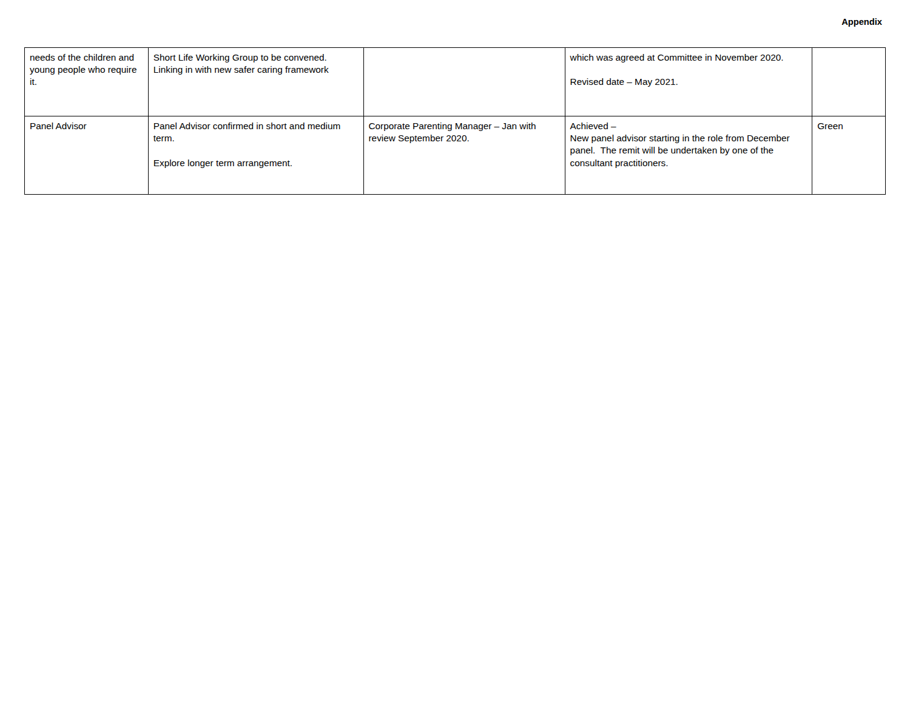Appendix
| needs of the children and young people who require it. | Short Life Working Group to be convened. Linking in with new safer caring framework | | which was agreed at Committee in November 2020. Revised date – May 2021. | |
| Panel Advisor | Panel Advisor confirmed in short and medium term. Explore longer term arrangement. | Corporate Parenting Manager – Jan with review September 2020. | Achieved – New panel advisor starting in the role from December panel. The remit will be undertaken by one of the consultant practitioners. | Green |